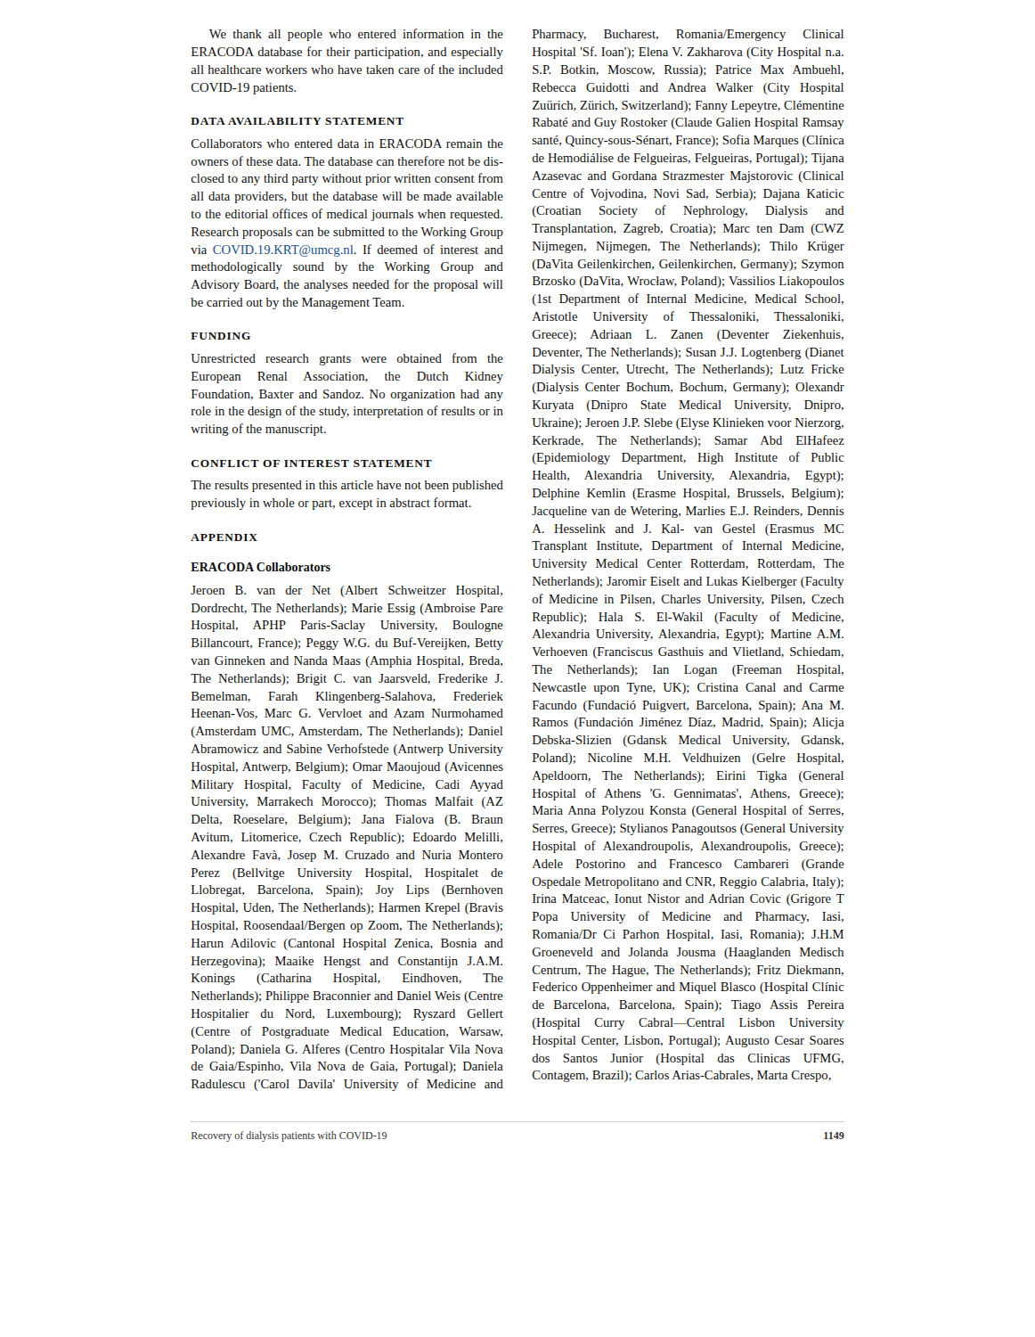We thank all people who entered information in the ERACODA database for their participation, and especially all healthcare workers who have taken care of the included COVID-19 patients.
Data availability statement
Collaborators who entered data in ERACODA remain the owners of these data. The database can therefore not be disclosed to any third party without prior written consent from all data providers, but the database will be made available to the editorial offices of medical journals when requested. Research proposals can be submitted to the Working Group via COVID.19.KRT@umcg.nl. If deemed of interest and methodologically sound by the Working Group and Advisory Board, the analyses needed for the proposal will be carried out by the Management Team.
Funding
Unrestricted research grants were obtained from the European Renal Association, the Dutch Kidney Foundation, Baxter and Sandoz. No organization had any role in the design of the study, interpretation of results or in writing of the manuscript.
Conflict of interest statement
The results presented in this article have not been published previously in whole or part, except in abstract format.
Appendix
ERACODA Collaborators
Jeroen B. van der Net (Albert Schweitzer Hospital, Dordrecht, The Netherlands); Marie Essig (Ambroise Pare Hospital, APHP Paris-Saclay University, Boulogne Billancourt, France); Peggy W.G. du Buf-Vereijken, Betty van Ginneken and Nanda Maas (Amphia Hospital, Breda, The Netherlands); Brigit C. van Jaarsveld, Frederike J. Bemelman, Farah Klingenberg-Salahova, Frederiek Heenan-Vos, Marc G. Vervloet and Azam Nurmohamed (Amsterdam UMC, Amsterdam, The Netherlands); Daniel Abramowicz and Sabine Verhofstede (Antwerp University Hospital, Antwerp, Belgium); Omar Maoujoud (Avicennes Military Hospital, Faculty of Medicine, Cadi Ayyad University, Marrakech Morocco); Thomas Malfait (AZ Delta, Roeselare, Belgium); Jana Fialova (B. Braun Avitum, Litomerice, Czech Republic); Edoardo Melilli, Alexandre Favà, Josep M. Cruzado and Nuria Montero Perez (Bellvitge University Hospital, Hospitalet de Llobregat, Barcelona, Spain); Joy Lips (Bernhoven Hospital, Uden, The Netherlands); Harmen Krepel (Bravis Hospital, Roosendaal/Bergen op Zoom, The Netherlands); Harun Adilovic (Cantonal Hospital Zenica, Bosnia and Herzegovina); Maaike Hengst and Constantijn J.A.M. Konings (Catharina Hospital, Eindhoven, The Netherlands); Philippe Braconnier and Daniel Weis (Centre Hospitalier du Nord, Luxembourg); Ryszard Gellert (Centre of Postgraduate Medical Education, Warsaw, Poland); Daniela G. Alferes (Centro Hospitalar Vila Nova de Gaia/Espinho, Vila Nova de Gaia, Portugal); Daniela Radulescu ('Carol Davila' University of Medicine and Pharmacy, Bucharest, Romania/Emergency Clinical Hospital 'Sf. Ioan'); Elena V. Zakharova (City Hospital n.a. S.P. Botkin, Moscow, Russia); Patrice Max Ambuehl, Rebecca Guidotti and Andrea Walker (City Hospital Zuürich, Zürich, Switzerland); Fanny Lepeytre, Clémentine Rabaté and Guy Rostoker (Claude Galien Hospital Ramsay santé, Quincy-sous-Sénart, France); Sofia Marques (Clínica de Hemodiálise de Felgueiras, Felgueiras, Portugal); Tijana Azasevac and Gordana Strazmester Majstorovic (Clinical Centre of Vojvodina, Novi Sad, Serbia); Dajana Katicic (Croatian Society of Nephrology, Dialysis and Transplantation, Zagreb, Croatia); Marc ten Dam (CWZ Nijmegen, Nijmegen, The Netherlands); Thilo Krüger (DaVita Geilenkirchen, Geilenkirchen, Germany); Szymon Brzosko (DaVita, Wrocław, Poland); Vassilios Liakopoulos (1st Department of Internal Medicine, Medical School, Aristotle University of Thessaloniki, Thessaloniki, Greece); Adriaan L. Zanen (Deventer Ziekenhuis, Deventer, The Netherlands); Susan J.J. Logtenberg (Dianet Dialysis Center, Utrecht, The Netherlands); Lutz Fricke (Dialysis Center Bochum, Bochum, Germany); Olexandr Kuryata (Dnipro State Medical University, Dnipro, Ukraine); Jeroen J.P. Slebe (Elyse Klinieken voor Nierzorg, Kerkrade, The Netherlands); Samar Abd ElHafeez (Epidemiology Department, High Institute of Public Health, Alexandria University, Alexandria, Egypt); Delphine Kemlin (Erasme Hospital, Brussels, Belgium); Jacqueline van de Wetering, Marlies E.J. Reinders, Dennis A. Hesselink and J. Kal- van Gestel (Erasmus MC Transplant Institute, Department of Internal Medicine, University Medical Center Rotterdam, Rotterdam, The Netherlands); Jaromir Eiselt and Lukas Kielberger (Faculty of Medicine in Pilsen, Charles University, Pilsen, Czech Republic); Hala S. El-Wakil (Faculty of Medicine, Alexandria University, Alexandria, Egypt); Martine A.M. Verhoeven (Franciscus Gasthuis and Vlietland, Schiedam, The Netherlands); Ian Logan (Freeman Hospital, Newcastle upon Tyne, UK); Cristina Canal and Carme Facundo (Fundació Puigvert, Barcelona, Spain); Ana M. Ramos (Fundación Jiménez Díaz, Madrid, Spain); Alicja Debska-Slizien (Gdansk Medical University, Gdansk, Poland); Nicoline M.H. Veldhuizen (Gelre Hospital, Apeldoorn, The Netherlands); Eirini Tigka (General Hospital of Athens 'G. Gennimatas', Athens, Greece); Maria Anna Polyzou Konsta (General Hospital of Serres, Serres, Greece); Stylianos Panagoutsos (General University Hospital of Alexandroupolis, Alexandroupolis, Greece); Adele Postorino and Francesco Cambareri (Grande Ospedale Metropolitano and CNR, Reggio Calabria, Italy); Irina Matceac, Ionut Nistor and Adrian Covic (Grigore T Popa University of Medicine and Pharmacy, Iasi, Romania/Dr Ci Parhon Hospital, Iasi, Romania); J.H.M Groeneveld and Jolanda Jousma (Haaglanden Medisch Centrum, The Hague, The Netherlands); Fritz Diekmann, Federico Oppenheimer and Miquel Blasco (Hospital Clínic de Barcelona, Barcelona, Spain); Tiago Assis Pereira (Hospital Curry Cabral—Central Lisbon University Hospital Center, Lisbon, Portugal); Augusto Cesar Soares dos Santos Junior (Hospital das Clinicas UFMG, Contagem, Brazil); Carlos Arias-Cabrales, Marta Crespo,
Recovery of dialysis patients with COVID-19 1149